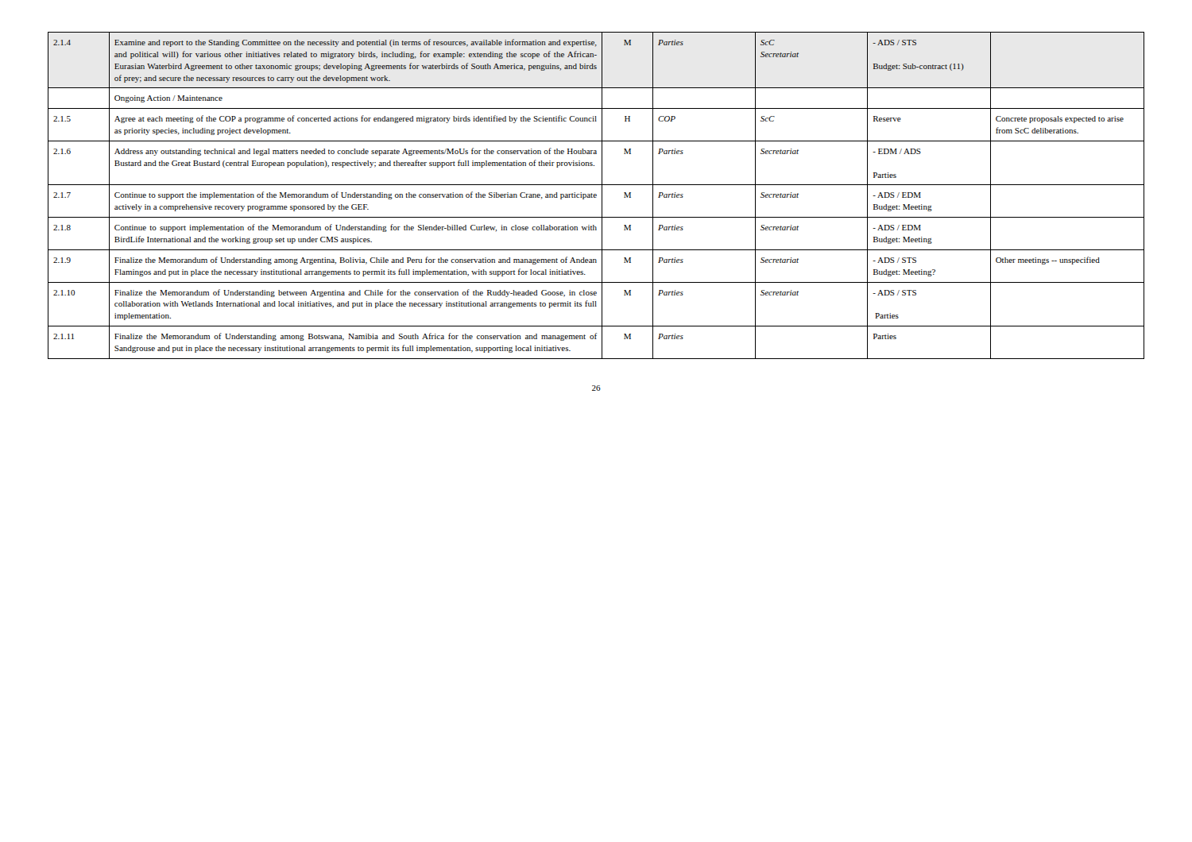| 2.1.4 | Examine and report to the Standing Committee on the necessity and potential (in terms of resources, available information and expertise, and political will) for various other initiatives related to migratory birds, including, for example: extending the scope of the African-Eurasian Waterbird Agreement to other taxonomic groups; developing Agreements for waterbirds of South America, penguins, and birds of prey; and secure the necessary resources to carry out the development work. | M | Parties | ScC Secretariat | - ADS / STS Budget: Sub-contract (11) | |
| | Ongoing Action / Maintenance | | | | | |
| 2.1.5 | Agree at each meeting of the COP a programme of concerted actions for endangered migratory birds identified by the Scientific Council as priority species, including project development. | H | COP | ScC | Reserve | Concrete proposals expected to arise from ScC deliberations. |
| 2.1.6 | Address any outstanding technical and legal matters needed to conclude separate Agreements/MoUs for the conservation of the Houbara Bustard and the Great Bustard (central European population), respectively; and thereafter support full implementation of their provisions. | M | Parties | Secretariat | - EDM / ADS Parties | |
| 2.1.7 | Continue to support the implementation of the Memorandum of Understanding on the conservation of the Siberian Crane, and participate actively in a comprehensive recovery programme sponsored by the GEF. | M | Parties | Secretariat | - ADS / EDM Budget: Meeting | |
| 2.1.8 | Continue to support implementation of the Memorandum of Understanding for the Slender-billed Curlew, in close collaboration with BirdLife International and the working group set up under CMS auspices. | M | Parties | Secretariat | - ADS / EDM Budget: Meeting | |
| 2.1.9 | Finalize the Memorandum of Understanding among Argentina, Bolivia, Chile and Peru for the conservation and management of Andean Flamingos and put in place the necessary institutional arrangements to permit its full implementation, with support for local initiatives. | M | Parties | Secretariat | - ADS / STS Budget: Meeting? | Other meetings -- unspecified |
| 2.1.10 | Finalize the Memorandum of Understanding between Argentina and Chile for the conservation of the Ruddy-headed Goose, in close collaboration with Wetlands International and local initiatives, and put in place the necessary institutional arrangements to permit its full implementation. | M | Parties | Secretariat | - ADS / STS Parties | |
| 2.1.11 | Finalize the Memorandum of Understanding among Botswana, Namibia and South Africa for the conservation and management of Sandgrouse and put in place the necessary institutional arrangements to permit its full implementation, supporting local initiatives. | M | Parties | | Parties | |
26